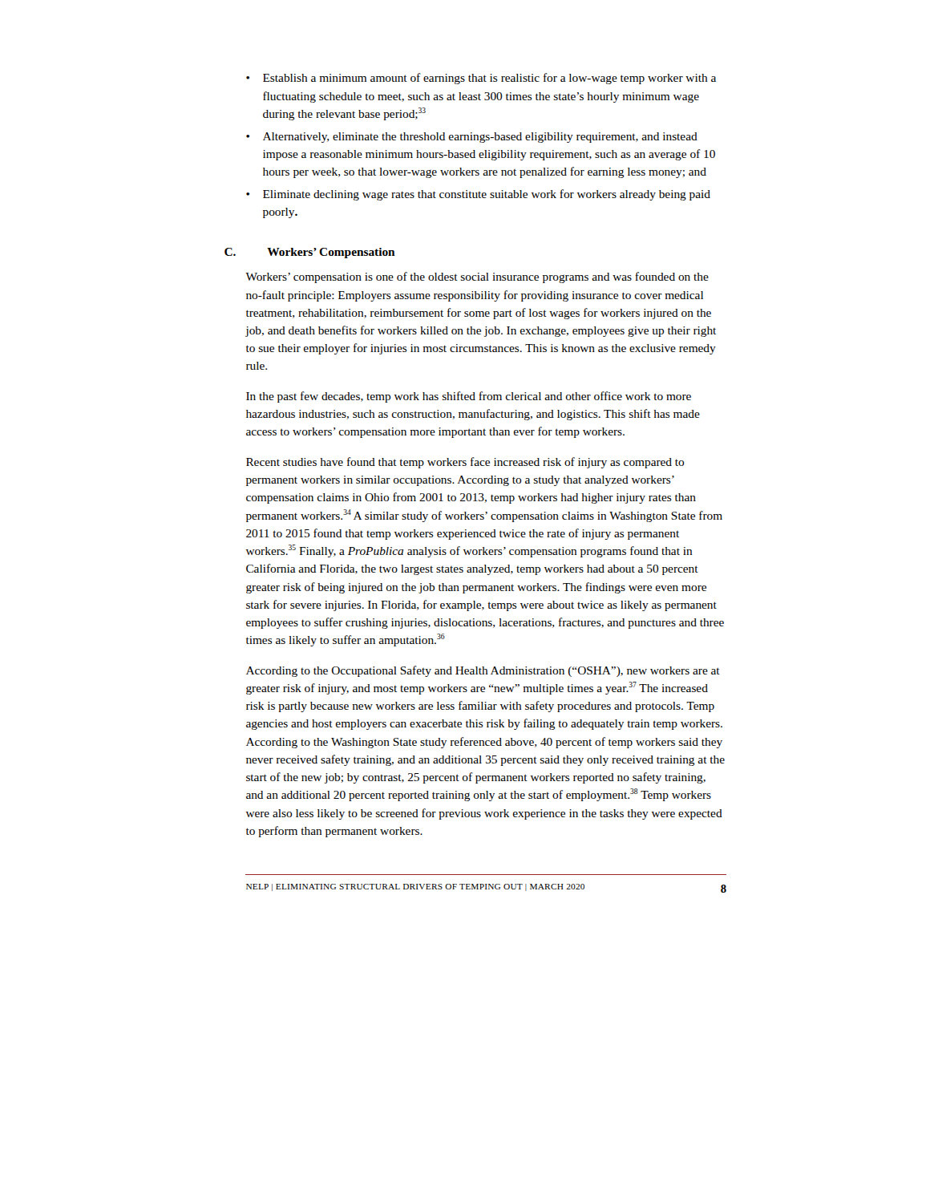Establish a minimum amount of earnings that is realistic for a low-wage temp worker with a fluctuating schedule to meet, such as at least 300 times the state’s hourly minimum wage during the relevant base period;33
Alternatively, eliminate the threshold earnings-based eligibility requirement, and instead impose a reasonable minimum hours-based eligibility requirement, such as an average of 10 hours per week, so that lower-wage workers are not penalized for earning less money; and
Eliminate declining wage rates that constitute suitable work for workers already being paid poorly.
C. Workers’ Compensation
Workers’ compensation is one of the oldest social insurance programs and was founded on the no-fault principle: Employers assume responsibility for providing insurance to cover medical treatment, rehabilitation, reimbursement for some part of lost wages for workers injured on the job, and death benefits for workers killed on the job. In exchange, employees give up their right to sue their employer for injuries in most circumstances. This is known as the exclusive remedy rule.
In the past few decades, temp work has shifted from clerical and other office work to more hazardous industries, such as construction, manufacturing, and logistics. This shift has made access to workers’ compensation more important than ever for temp workers.
Temp work has shifted from clerical and office work to more hazardous industries, such as construction, manufacturing, and logistics.
Recent studies have found that temp workers face increased risk of injury as compared to permanent workers in similar occupations. According to a study that analyzed workers’ compensation claims in Ohio from 2001 to 2013, temp workers had higher injury rates than permanent workers.34 A similar study of workers’ compensation claims in Washington State from 2011 to 2015 found that temp workers experienced twice the rate of injury as permanent workers.35 Finally, a ProPublica analysis of workers’ compensation programs found that in California and Florida, the two largest states analyzed, temp workers had about a 50 percent greater risk of being injured on the job than permanent workers. The findings were even more stark for severe injuries. In Florida, for example, temps were about twice as likely as permanent employees to suffer crushing injuries, dislocations, lacerations, fractures, and punctures and three times as likely to suffer an amputation.36
According to the Occupational Safety and Health Administration (“OSHA”), new workers are at greater risk of injury, and most temp workers are “new” multiple times a year.37 The increased risk is partly because new workers are less familiar with safety procedures and protocols. Temp agencies and host employers can exacerbate this risk by failing to adequately train temp workers. According to the Washington State study referenced above, 40 percent of temp workers said they never received safety training, and an additional 35 percent said they only received training at the start of the new job; by contrast, 25 percent of permanent workers reported no safety training, and an additional 20 percent reported training only at the start of employment.38 Temp workers were also less likely to be screened for previous work experience in the tasks they were expected to perform than permanent workers.
NELP | ELIMINATING STRUCTURAL DRIVERS OF TEMPING OUT | MARCH 2020 8